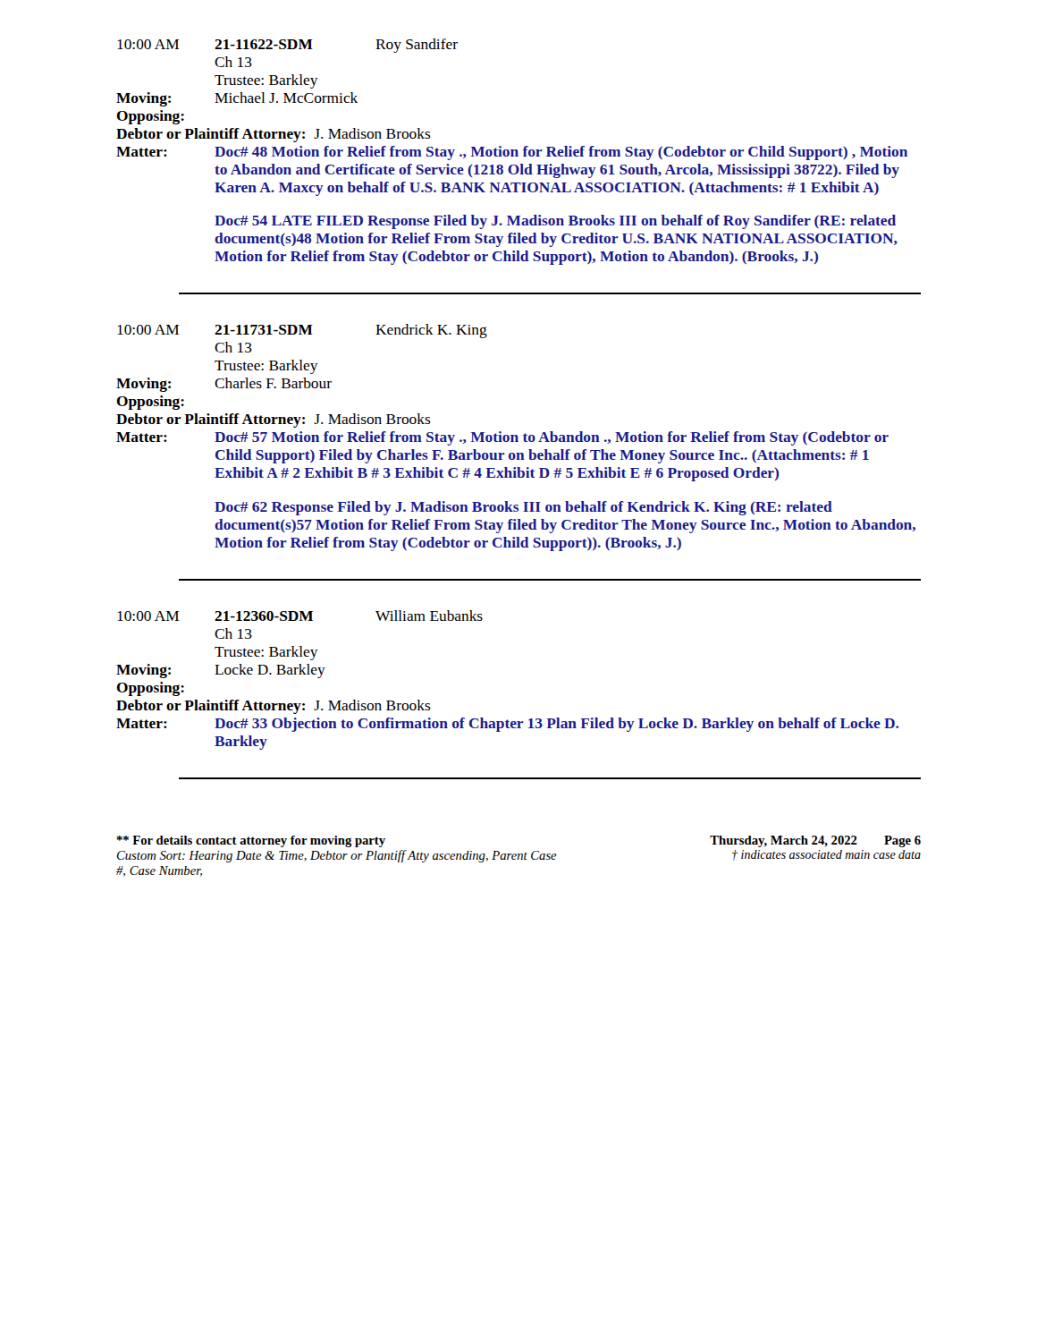| 10:00 AM | 21-11622-SDM | Roy Sandifer |
| | Ch 13 |
| | Trustee: Barkley |
| Moving: | Michael J. McCormick |
| Opposing: | |
| Debtor or Plaintiff Attorney: J. Madison Brooks |
| Matter: | Doc# 48 Motion for Relief from Stay ., Motion for Relief from Stay (Codebtor or Child Support) , Motion to Abandon and Certificate of Service (1218 Old Highway 61 South, Arcola, Mississippi 38722). Filed by Karen A. Maxcy on behalf of U.S. BANK NATIONAL ASSOCIATION. (Attachments: # 1 Exhibit A) Doc# 54 LATE FILED Response Filed by J. Madison Brooks III on behalf of Roy Sandifer (RE: related document(s)48 Motion for Relief From Stay filed by Creditor U.S. BANK NATIONAL ASSOCIATION, Motion for Relief from Stay (Codebtor or Child Support), Motion to Abandon). (Brooks, J.) |
| 10:00 AM | 21-11731-SDM | Kendrick K. King |
| | Ch 13 |
| | Trustee: Barkley |
| Moving: | Charles F. Barbour |
| Opposing: | |
| Debtor or Plaintiff Attorney: J. Madison Brooks |
| Matter: | Doc# 57 Motion for Relief from Stay ., Motion to Abandon ., Motion for Relief from Stay (Codebtor or Child Support) Filed by Charles F. Barbour on behalf of The Money Source Inc.. (Attachments: # 1 Exhibit A # 2 Exhibit B # 3 Exhibit C # 4 Exhibit D # 5 Exhibit E # 6 Proposed Order) Doc# 62 Response Filed by J. Madison Brooks III on behalf of Kendrick K. King (RE: related document(s)57 Motion for Relief From Stay filed by Creditor The Money Source Inc., Motion to Abandon, Motion for Relief from Stay (Codebtor or Child Support)). (Brooks, J.) |
| 10:00 AM | 21-12360-SDM | William Eubanks |
| | Ch 13 |
| | Trustee: Barkley |
| Moving: | Locke D. Barkley |
| Opposing: | |
| Debtor or Plaintiff Attorney: J. Madison Brooks |
| Matter: | Doc# 33 Objection to Confirmation of Chapter 13 Plan Filed by Locke D. Barkley on behalf of Locke D. Barkley |
** For details contact attorney for moving party
Custom Sort: Hearing Date & Time, Debtor or Plantiff Atty ascending, Parent Case #, Case Number,
Thursday, March 24, 2022 Page 6
† indicates associated main case data